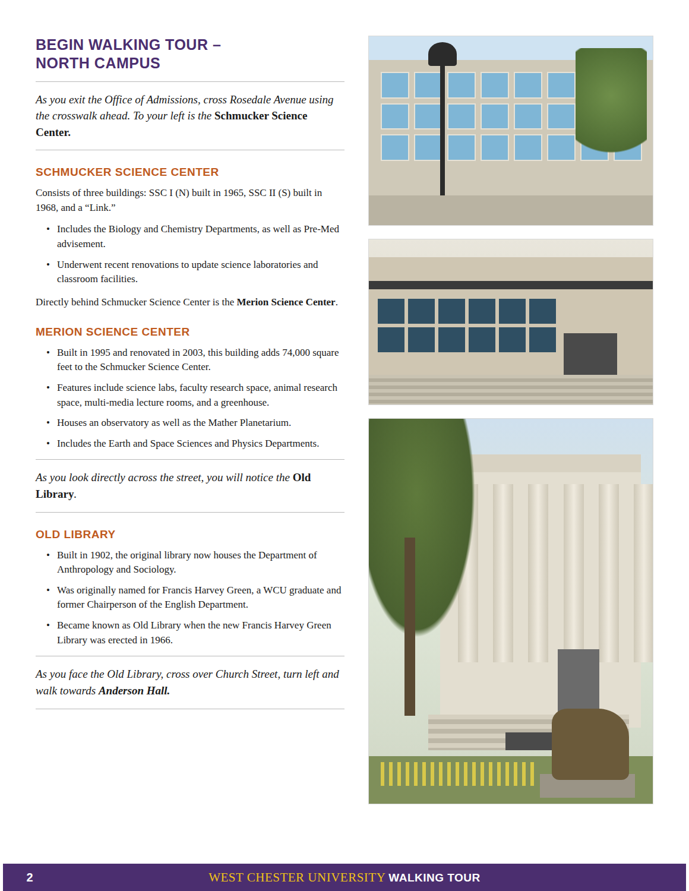Begin Walking Tour –
North Campus
As you exit the Office of Admissions, cross Rosedale Avenue using the crosswalk ahead. To your left is the Schmucker Science Center.
Schmucker Science Center
Consists of three buildings: SSC I (N) built in 1965, SSC II (S) built in 1968, and a “Link.”
Includes the Biology and Chemistry Departments, as well as Pre-Med advisement.
Underwent recent renovations to update science laboratories and classroom facilities.
Directly behind Schmucker Science Center is the Merion Science Center.
Merion Science Center
Built in 1995 and renovated in 2003, this building adds 74,000 square feet to the Schmucker Science Center.
Features include science labs, faculty research space, animal research space, multi-media lecture rooms, and a greenhouse.
Houses an observatory as well as the Mather Planetarium.
Includes the Earth and Space Sciences and Physics Departments.
As you look directly across the street, you will notice the Old Library.
Old Library
Built in 1902, the original library now houses the Department of Anthropology and Sociology.
Was originally named for Francis Harvey Green, a WCU graduate and former Chairperson of the English Department.
Became known as Old Library when the new Francis Harvey Green Library was erected in 1966.
As you face the Old Library, cross over Church Street, turn left and walk towards Anderson Hall.
2
WEST CHESTER UNIVERSITY WALKING TOUR